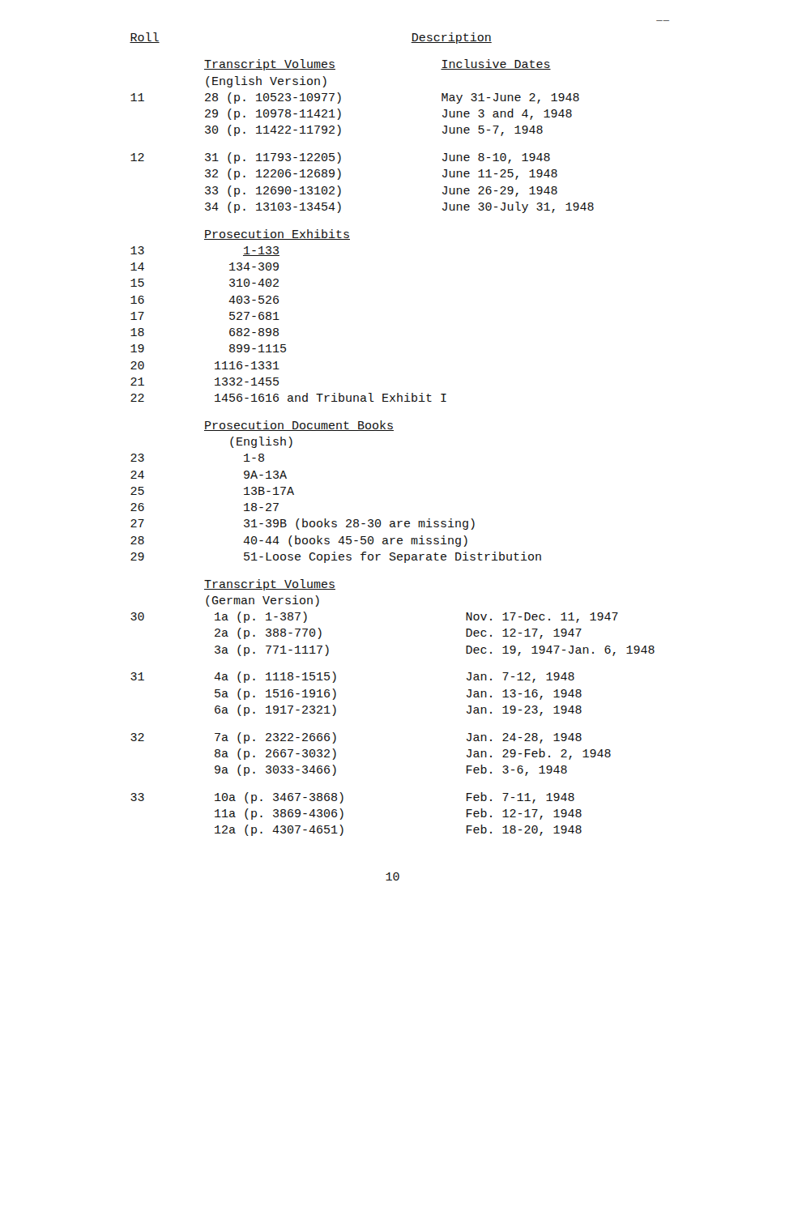——
| Roll | Description |
| --- | --- |
| | Transcript Volumes | Inclusive Dates |
| | (English Version) | |
| 11 | 28 (p. 10523-10977) | May 31-June 2, 1948 |
| | 29 (p. 10978-11421) | June 3 and 4, 1948 |
| | 30 (p. 11422-11792) | June 5-7, 1948 |
| 12 | 31 (p. 11793-12205) | June 8-10, 1948 |
| | 32 (p. 12206-12689) | June 11-25, 1948 |
| | 33 (p. 12690-13102) | June 26-29, 1948 |
| | 34 (p. 13103-13454) | June 30-July 31, 1948 |
| | Prosecution Exhibits |
| 13 | 1-133 | |
| 14 | 134-309 | |
| 15 | 310-402 | |
| 16 | 403-526 | |
| 17 | 527-681 | |
| 18 | 682-898 | |
| 19 | 899-1115 | |
| 20 | 1116-1331 | |
| 21 | 1332-1455 | |
| 22 | 1456-1616 and Tribunal Exhibit I |
| | Prosecution Document Books |
| | (English) | |
| 23 | 1-8 | |
| 24 | 9A-13A | |
| 25 | 13B-17A | |
| 26 | 18-27 | |
| 27 | 31-39B (books 28-30 are missing) |
| 28 | 40-44 (books 45-50 are missing) |
| 29 | 51-Loose Copies for Separate Distribution |
| | Transcript Volumes | |
| | (German Version) | |
| 30 | 1a (p. 1-387) | Nov. 17-Dec. 11, 1947 |
| | 2a (p. 388-770) | Dec. 12-17, 1947 |
| | 3a (p. 771-1117) | Dec. 19, 1947-Jan. 6, 1948 |
| 31 | 4a (p. 1118-1515) | Jan. 7-12, 1948 |
| | 5a (p. 1516-1916) | Jan. 13-16, 1948 |
| | 6a (p. 1917-2321) | Jan. 19-23, 1948 |
| 32 | 7a (p. 2322-2666) | Jan. 24-28, 1948 |
| | 8a (p. 2667-3032) | Jan. 29-Feb. 2, 1948 |
| | 9a (p. 3033-3466) | Feb. 3-6, 1948 |
| 33 | 10a (p. 3467-3868) | Feb. 7-11, 1948 |
| | 11a (p. 3869-4306) | Feb. 12-17, 1948 |
| | 12a (p. 4307-4651) | Feb. 18-20, 1948 |
10